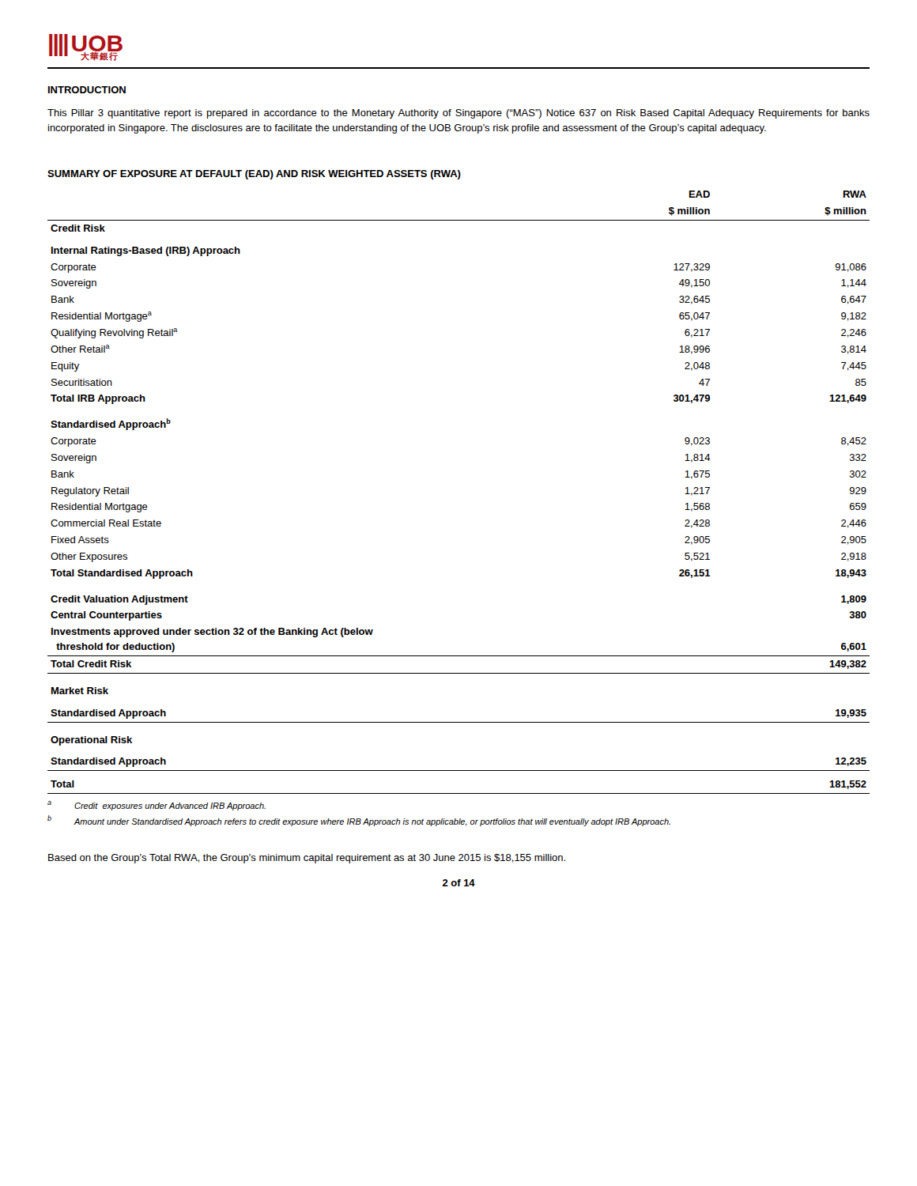||||UOB 大華銀行
INTRODUCTION
This Pillar 3 quantitative report is prepared in accordance to the Monetary Authority of Singapore (“MAS”) Notice 637 on Risk Based Capital Adequacy Requirements for banks incorporated in Singapore. The disclosures are to facilitate the understanding of the UOB Group’s risk profile and assessment of the Group’s capital adequacy.
SUMMARY OF EXPOSURE AT DEFAULT (EAD) AND RISK WEIGHTED ASSETS (RWA)
| | EAD | RWA |
| | $ million | $ million |
| Credit Risk | | |
| Internal Ratings-Based (IRB) Approach | | |
| Corporate | 127,329 | 91,086 |
| Sovereign | 49,150 | 1,144 |
| Bank | 32,645 | 6,647 |
| Residential Mortgage a | 65,047 | 9,182 |
| Qualifying Revolving Retail a | 6,217 | 2,246 |
| Other Retail a | 18,996 | 3,814 |
| Equity | 2,048 | 7,445 |
| Securitisation | 47 | 85 |
| Total IRB Approach | 301,479 | 121,649 |
| Standardised Approach b | | |
| Corporate | 9,023 | 8,452 |
| Sovereign | 1,814 | 332 |
| Bank | 1,675 | 302 |
| Regulatory Retail | 1,217 | 929 |
| Residential Mortgage | 1,568 | 659 |
| Commercial Real Estate | 2,428 | 2,446 |
| Fixed Assets | 2,905 | 2,905 |
| Other Exposures | 5,521 | 2,918 |
| Total Standardised Approach | 26,151 | 18,943 |
| Credit Valuation Adjustment | | 1,809 |
| Central Counterparties | | 380 |
| Investments approved under section 32 of the Banking Act (below threshold for deduction) | | 6,601 |
| Total Credit Risk | | 149,382 |
| Market Risk | | |
| Standardised Approach | | 19,935 |
| Operational Risk | | |
| Standardised Approach | | 12,235 |
| Total | | 181,552 |
| a | Credit exposures under Advanced IRB Approach. |
| b | Amount under Standardised Approach refers to credit exposure where IRB Approach is not applicable, or portfolios that will eventually adopt IRB Approach. |
Based on the Group’s Total RWA, the Group’s minimum capital requirement as at 30 June 2015 is $18,155 million.
2 of 14